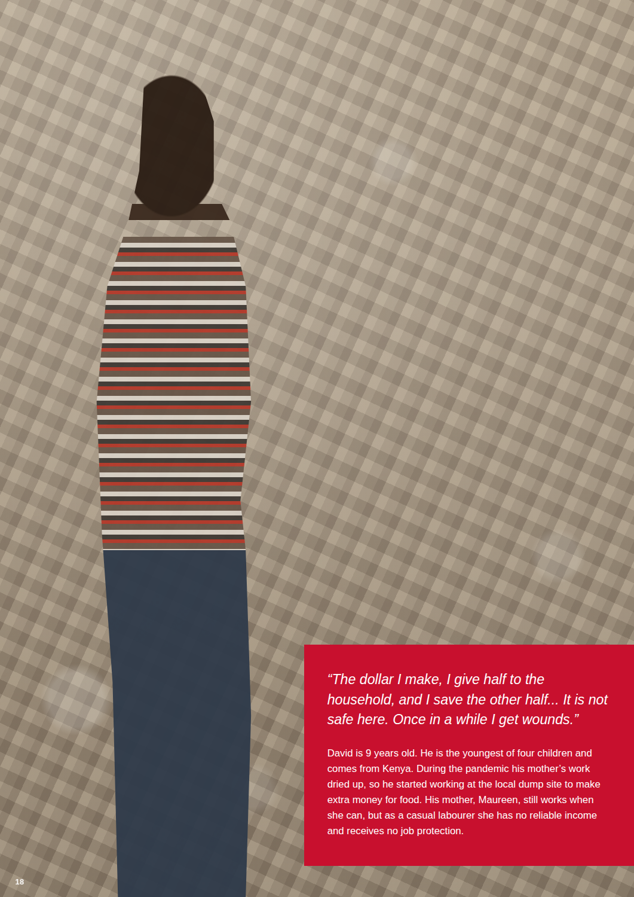“The dollar I make, I give half to the household, and I save the other half... It is not safe here. Once in a while I get wounds.”
David is 9 years old. He is the youngest of four children and comes from Kenya. During the pandemic his mother’s work dried up, so he started working at the local dump site to make extra money for food. His mother, Maureen, still works when she can, but as a casual labourer she has no reliable income and receives no job protection.
18